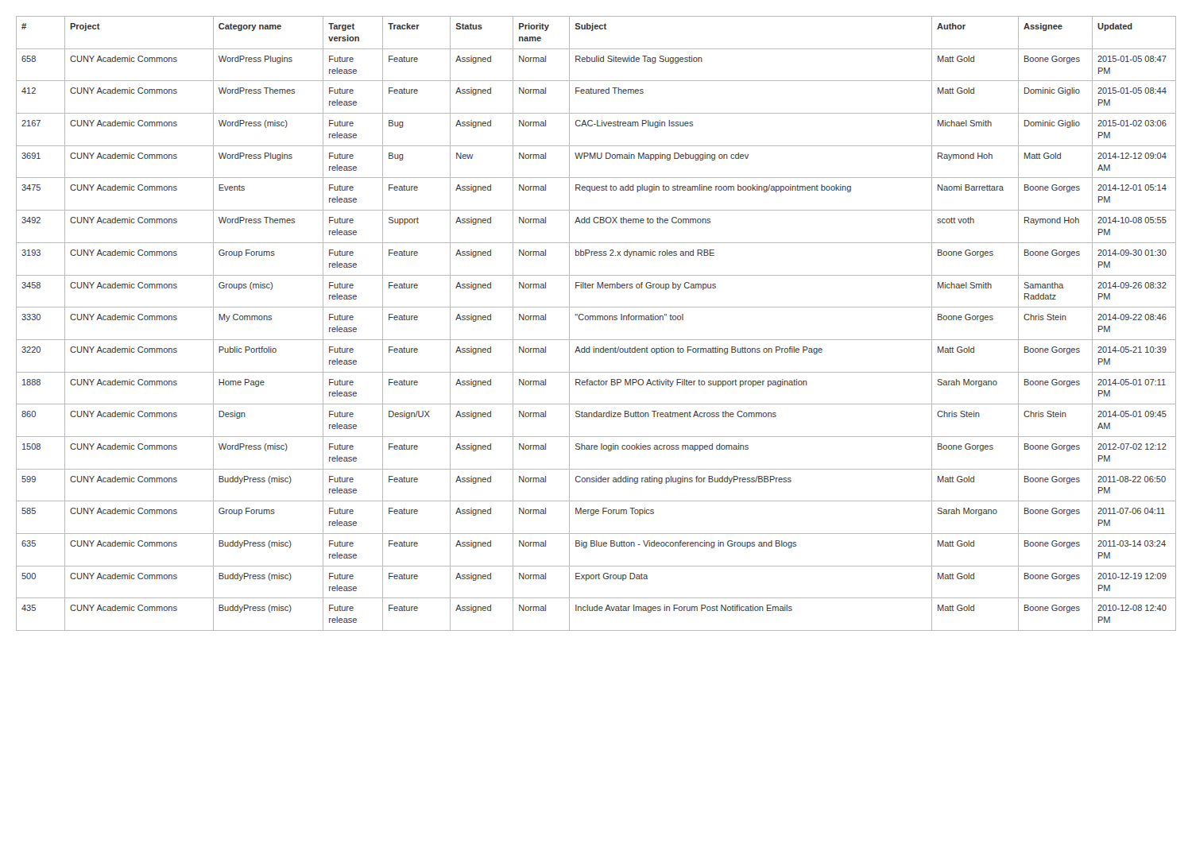| # | Project | Category name | Target version | Tracker | Status | Priority name | Subject | Author | Assignee | Updated |
| --- | --- | --- | --- | --- | --- | --- | --- | --- | --- | --- |
| 658 | CUNY Academic Commons | WordPress Plugins | Future release | Feature | Assigned | Normal | Rebulid Sitewide Tag Suggestion | Matt Gold | Boone Gorges | 2015-01-05 08:47 PM |
| 412 | CUNY Academic Commons | WordPress Themes | Future release | Feature | Assigned | Normal | Featured Themes | Matt Gold | Dominic Giglio | 2015-01-05 08:44 PM |
| 2167 | CUNY Academic Commons | WordPress (misc) | Future release | Bug | Assigned | Normal | CAC-Livestream Plugin Issues | Michael Smith | Dominic Giglio | 2015-01-02 03:06 PM |
| 3691 | CUNY Academic Commons | WordPress Plugins | Future release | Bug | New | Normal | WPMU Domain Mapping Debugging on cdev | Raymond Hoh | Matt Gold | 2014-12-12 09:04 AM |
| 3475 | CUNY Academic Commons | Events | Future release | Feature | Assigned | Normal | Request to add plugin to streamline room booking/appointment booking | Naomi Barrettara | Boone Gorges | 2014-12-01 05:14 PM |
| 3492 | CUNY Academic Commons | WordPress Themes | Future release | Support | Assigned | Normal | Add CBOX theme to the Commons | scott voth | Raymond Hoh | 2014-10-08 05:55 PM |
| 3193 | CUNY Academic Commons | Group Forums | Future release | Feature | Assigned | Normal | bbPress 2.x dynamic roles and RBE | Boone Gorges | Boone Gorges | 2014-09-30 01:30 PM |
| 3458 | CUNY Academic Commons | Groups (misc) | Future release | Feature | Assigned | Normal | Filter Members of Group by Campus | Michael Smith | Samantha Raddatz | 2014-09-26 08:32 PM |
| 3330 | CUNY Academic Commons | My Commons | Future release | Feature | Assigned | Normal | "Commons Information" tool | Boone Gorges | Chris Stein | 2014-09-22 08:46 PM |
| 3220 | CUNY Academic Commons | Public Portfolio | Future release | Feature | Assigned | Normal | Add indent/outdent option to Formatting Buttons on Profile Page | Matt Gold | Boone Gorges | 2014-05-21 10:39 PM |
| 1888 | CUNY Academic Commons | Home Page | Future release | Feature | Assigned | Normal | Refactor BP MPO Activity Filter to support proper pagination | Sarah Morgano | Boone Gorges | 2014-05-01 07:11 PM |
| 860 | CUNY Academic Commons | Design | Future release | Design/UX | Assigned | Normal | Standardize Button Treatment Across the Commons | Chris Stein | Chris Stein | 2014-05-01 09:45 AM |
| 1508 | CUNY Academic Commons | WordPress (misc) | Future release | Feature | Assigned | Normal | Share login cookies across mapped domains | Boone Gorges | Boone Gorges | 2012-07-02 12:12 PM |
| 599 | CUNY Academic Commons | BuddyPress (misc) | Future release | Feature | Assigned | Normal | Consider adding rating plugins for BuddyPress/BBPress | Matt Gold | Boone Gorges | 2011-08-22 06:50 PM |
| 585 | CUNY Academic Commons | Group Forums | Future release | Feature | Assigned | Normal | Merge Forum Topics | Sarah Morgano | Boone Gorges | 2011-07-06 04:11 PM |
| 635 | CUNY Academic Commons | BuddyPress (misc) | Future release | Feature | Assigned | Normal | Big Blue Button - Videoconferencing in Groups and Blogs | Matt Gold | Boone Gorges | 2011-03-14 03:24 PM |
| 500 | CUNY Academic Commons | BuddyPress (misc) | Future release | Feature | Assigned | Normal | Export Group Data | Matt Gold | Boone Gorges | 2010-12-19 12:09 PM |
| 435 | CUNY Academic Commons | BuddyPress (misc) | Future release | Feature | Assigned | Normal | Include Avatar Images in Forum Post Notification Emails | Matt Gold | Boone Gorges | 2010-12-08 12:40 PM |